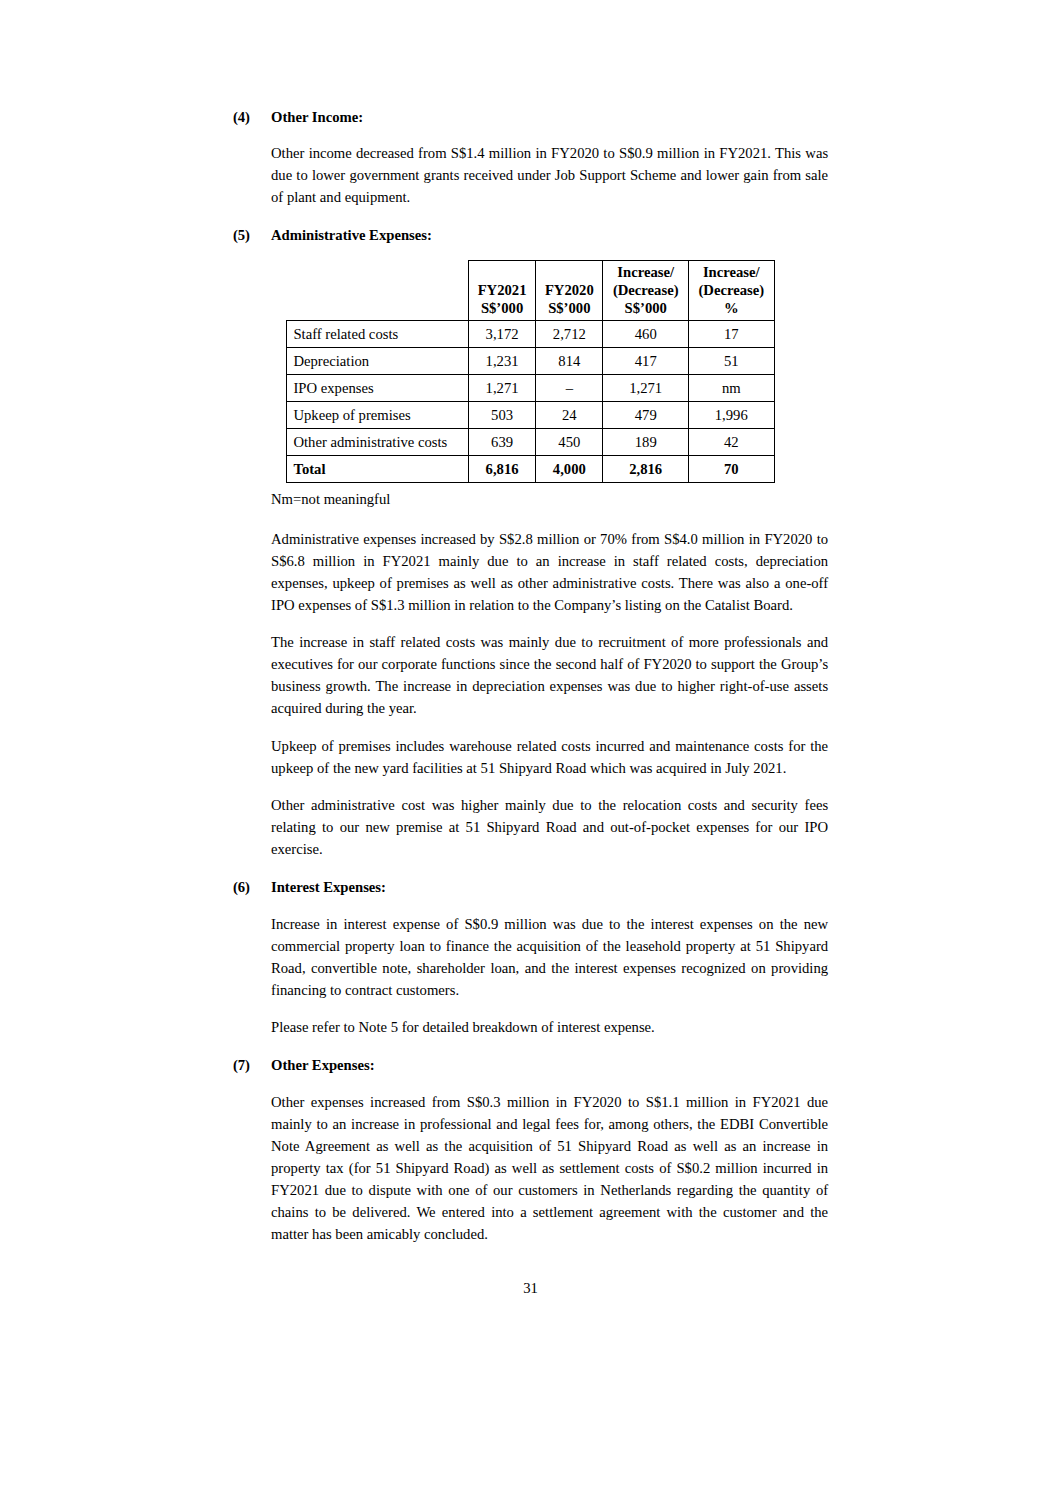(4)
Other Income:
Other income decreased from S$1.4 million in FY2020 to S$0.9 million in FY2021. This was due to lower government grants received under Job Support Scheme and lower gain from sale of plant and equipment.
(5)
Administrative Expenses:
| | FY2021 S$’000 | FY2020 S$’000 | Increase/ (Decrease) S$’000 | Increase/ (Decrease) % |
| --- | --- | --- | --- | --- |
| Staff related costs | 3,172 | 2,712 | 460 | 17 |
| Depreciation | 1,231 | 814 | 417 | 51 |
| IPO expenses | 1,271 | – | 1,271 | nm |
| Upkeep of premises | 503 | 24 | 479 | 1,996 |
| Other administrative costs | 639 | 450 | 189 | 42 |
| Total | 6,816 | 4,000 | 2,816 | 70 |
Nm=not meaningful
Administrative expenses increased by S$2.8 million or 70% from S$4.0 million in FY2020 to S$6.8 million in FY2021 mainly due to an increase in staff related costs, depreciation expenses, upkeep of premises as well as other administrative costs. There was also a one-off IPO expenses of S$1.3 million in relation to the Company’s listing on the Catalist Board.
The increase in staff related costs was mainly due to recruitment of more professionals and executives for our corporate functions since the second half of FY2020 to support the Group’s business growth. The increase in depreciation expenses was due to higher right-of-use assets acquired during the year.
Upkeep of premises includes warehouse related costs incurred and maintenance costs for the upkeep of the new yard facilities at 51 Shipyard Road which was acquired in July 2021.
Other administrative cost was higher mainly due to the relocation costs and security fees relating to our new premise at 51 Shipyard Road and out-of-pocket expenses for our IPO exercise.
(6)
Interest Expenses:
Increase in interest expense of S$0.9 million was due to the interest expenses on the new commercial property loan to finance the acquisition of the leasehold property at 51 Shipyard Road, convertible note, shareholder loan, and the interest expenses recognized on providing financing to contract customers.
Please refer to Note 5 for detailed breakdown of interest expense.
(7)
Other Expenses:
Other expenses increased from S$0.3 million in FY2020 to S$1.1 million in FY2021 due mainly to an increase in professional and legal fees for, among others, the EDBI Convertible Note Agreement as well as the acquisition of 51 Shipyard Road as well as an increase in property tax (for 51 Shipyard Road) as well as settlement costs of S$0.2 million incurred in FY2021 due to dispute with one of our customers in Netherlands regarding the quantity of chains to be delivered. We entered into a settlement agreement with the customer and the matter has been amicably concluded.
31